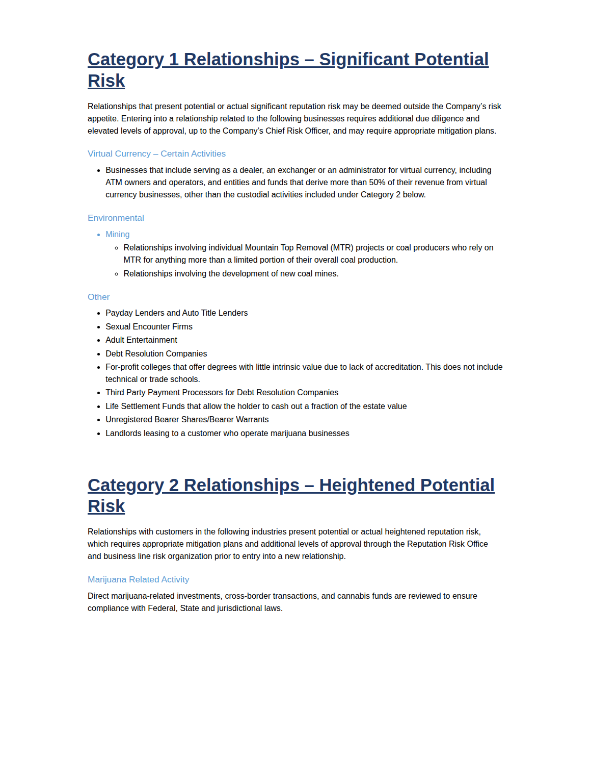Category 1 Relationships – Significant Potential Risk
Relationships that present potential or actual significant reputation risk may be deemed outside the Company’s risk appetite. Entering into a relationship related to the following businesses requires additional due diligence and elevated levels of approval, up to the Company’s Chief Risk Officer, and may require appropriate mitigation plans.
Virtual Currency – Certain Activities
Businesses that include serving as a dealer, an exchanger or an administrator for virtual currency, including ATM owners and operators, and entities and funds that derive more than 50% of their revenue from virtual currency businesses, other than the custodial activities included under Category 2 below.
Environmental
Mining
Relationships involving individual Mountain Top Removal (MTR) projects or coal producers who rely on MTR for anything more than a limited portion of their overall coal production.
Relationships involving the development of new coal mines.
Other
Payday Lenders and Auto Title Lenders
Sexual Encounter Firms
Adult Entertainment
Debt Resolution Companies
For-profit colleges that offer degrees with little intrinsic value due to lack of accreditation. This does not include technical or trade schools.
Third Party Payment Processors for Debt Resolution Companies
Life Settlement Funds that allow the holder to cash out a fraction of the estate value
Unregistered Bearer Shares/Bearer Warrants
Landlords leasing to a customer who operate marijuana businesses
Category 2 Relationships – Heightened Potential Risk
Relationships with customers in the following industries present potential or actual heightened reputation risk, which requires appropriate mitigation plans and additional levels of approval through the Reputation Risk Office and business line risk organization prior to entry into a new relationship.
Marijuana Related Activity
Direct marijuana-related investments, cross-border transactions, and cannabis funds are reviewed to ensure compliance with Federal, State and jurisdictional laws.